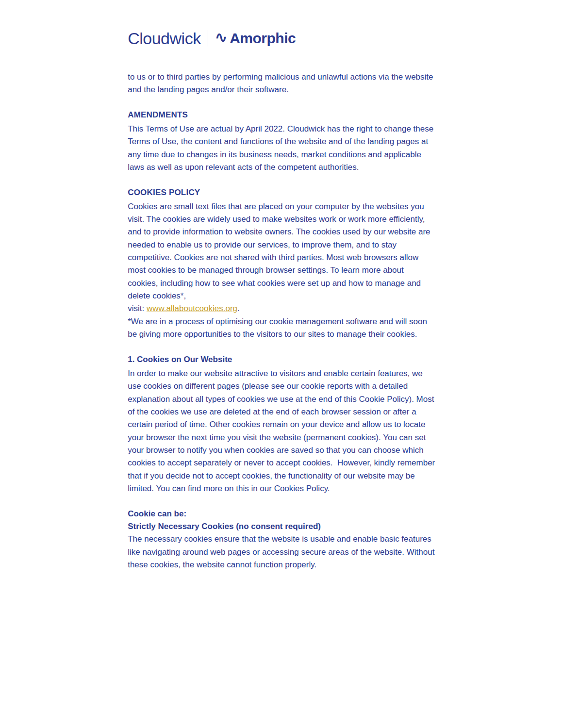Cloudwick ∿Amorphic
to us or to third parties by performing malicious and unlawful actions via the website and the landing pages and/or their software.
AMENDMENTS
This Terms of Use are actual by April 2022. Cloudwick has the right to change these Terms of Use, the content and functions of the website and of the landing pages at any time due to changes in its business needs, market conditions and applicable laws as well as upon relevant acts of the competent authorities.
COOKIES POLICY
Cookies are small text files that are placed on your computer by the websites you visit. The cookies are widely used to make websites work or work more efficiently, and to provide information to website owners. The cookies used by our website are needed to enable us to provide our services, to improve them, and to stay competitive. Cookies are not shared with third parties. Most web browsers allow most cookies to be managed through browser settings. To learn more about cookies, including how to see what cookies were set up and how to manage and delete cookies*,
visit: www.allaboutcookies.org.
*We are in a process of optimising our cookie management software and will soon be giving more opportunities to the visitors to our sites to manage their cookies.
1. Cookies on Our Website
In order to make our website attractive to visitors and enable certain features, we use cookies on different pages (please see our cookie reports with a detailed explanation about all types of cookies we use at the end of this Cookie Policy). Most of the cookies we use are deleted at the end of each browser session or after a certain period of time. Other cookies remain on your device and allow us to locate your browser the next time you visit the website (permanent cookies). You can set your browser to notify you when cookies are saved so that you can choose which cookies to accept separately or never to accept cookies. However, kindly remember that if you decide not to accept cookies, the functionality of our website may be limited. You can find more on this in our Cookies Policy.
Cookie can be:
Strictly Necessary Cookies (no consent required)
The necessary cookies ensure that the website is usable and enable basic features like navigating around web pages or accessing secure areas of the website. Without these cookies, the website cannot function properly.